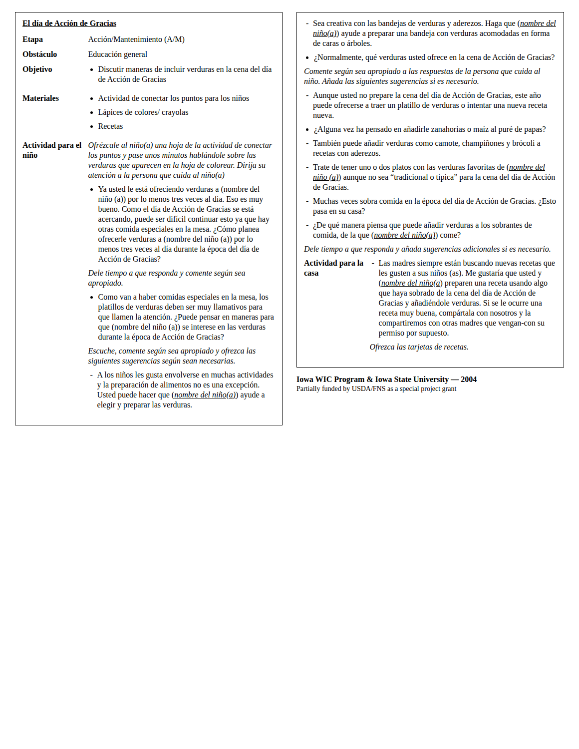El día de Acción de Gracias
| Etapa | Acción/Mantenimiento (A/M) |
| Obstáculo | Educación general |
| Objetivo | Discutir maneras de incluir verduras en la cena del día de Acción de Gracias |
| Materiales | Actividad de conectar los puntos para los niños Lápices de colores/ crayolas Recetas |
| Actividad para el niño | Ofrézcale al niño(a) una hoja de la actividad de conectar los puntos y pase unos minutos hablándole sobre las verduras que aparecen en la hoja de colorear. Dirija su atención a la persona que cuida al niño(a) Ya usted le está ofreciendo verduras a (nombre del niño (a)) por lo menos tres veces al día. Eso es muy bueno. Como el día de Acción de Gracias se está acercando, puede ser difícil continuar esto ya que hay otras comida especiales en la mesa. ¿Cómo planea ofrecerle verduras a (nombre del niño (a)) por lo menos tres veces al día durante la época del día de Acción de Gracias? Dele tiempo a que responda y comente según sea apropiado. Como van a haber comidas especiales en la mesa, los platillos de verduras deben ser muy llamativos para que llamen la atención. ¿Puede pensar en maneras para que (nombre del niño (a)) se interese en las verduras durante la época de Acción de Gracias? Escuche, comente según sea apropiado y ofrezca las siguientes sugerencias según sean necesarias. A los niños les gusta envolverse en muchas actividades y la preparación de alimentos no es una excepción. Usted puede hacer que ( nombre del niño(a) ) ayude a elegir y preparar las verduras. |
Sea creativa con las bandejas de verduras y aderezos. Haga que (nombre del niño(a)) ayude a preparar una bandeja con verduras acomodadas en forma de caras o árboles.
¿Normalmente, qué verduras usted ofrece en la cena de Acción de Gracias?
Comente según sea apropiado a las respuestas de la persona que cuida al niño. Añada las siguientes sugerencias si es necesario.
Aunque usted no prepare la cena del día de Acción de Gracias, este año puede ofrecerse a traer un platillo de verduras o intentar una nueva receta nueva.
¿Alguna vez ha pensado en añadirle zanahorias o maíz al puré de papas?
También puede añadir verduras como camote, champiñones y brócoli a recetas con aderezos.
Trate de tener uno o dos platos con las verduras favoritas de (nombre del niño (a)) aunque no sea “tradicional o típica” para la cena del día de Acción de Gracias.
Muchas veces sobra comida en la época del día de Acción de Gracias. ¿Esto pasa en su casa?
¿De qué manera piensa que puede añadir verduras a los sobrantes de comida, de la que (nombre del niño(a)) come?
Dele tiempo a que responda y añada sugerencias adicionales si es necesario.
| Actividad para la casa | Las madres siempre están buscando nuevas recetas que les gusten a sus niños (as). Me gustaría que usted y ( nombre del niño(a ) preparen una receta usando algo que haya sobrado de la cena del día de Acción de Gracias y añadiéndole verduras. Si se le ocurre una receta muy buena, compártala con nosotros y la compartiremos con otras madres que vengan-con su permiso por supuesto. Ofrezca las tarjetas de recetas. |
Iowa WIC Program & Iowa State University — 2004
Partially funded by USDA/FNS as a special project grant